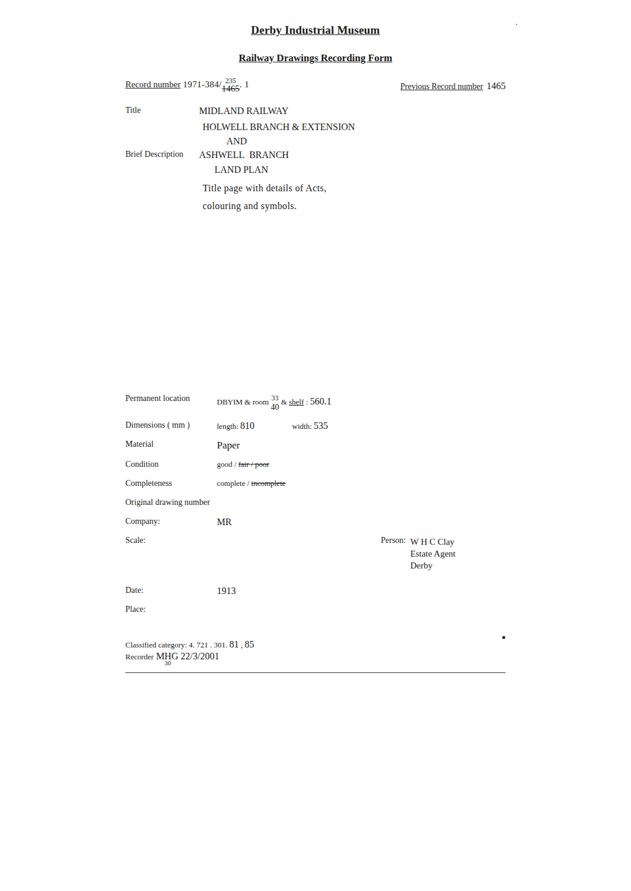.
Derby Industrial Museum
Railway Drawings Recording Form
Record number 1971‑384/2351465. 1 Previous Record number 1465
Title MIDLAND RAILWAY
HOLWELL BRANCH & EXTENSION
AND
Brief Description ASHWELL BRANCH
LAND PLAN
Title page with details of Acts,
colouring and symbols.
Permanent location DBYIM & room 3340 & shelf : 560.1
Dimensions ( mm ) length: 810 width: 535
Material Paper
Condition good / fair / poor
Completeness complete / incomplete
Original drawing number
Company: MR
Scale:
Person: W H C Clay
Estate Agent
Derby
Date: 1913
Place:
Classified category: 4. 721 . 301. 81 , 85
RecorderMHG 30 22/3/2001
▪